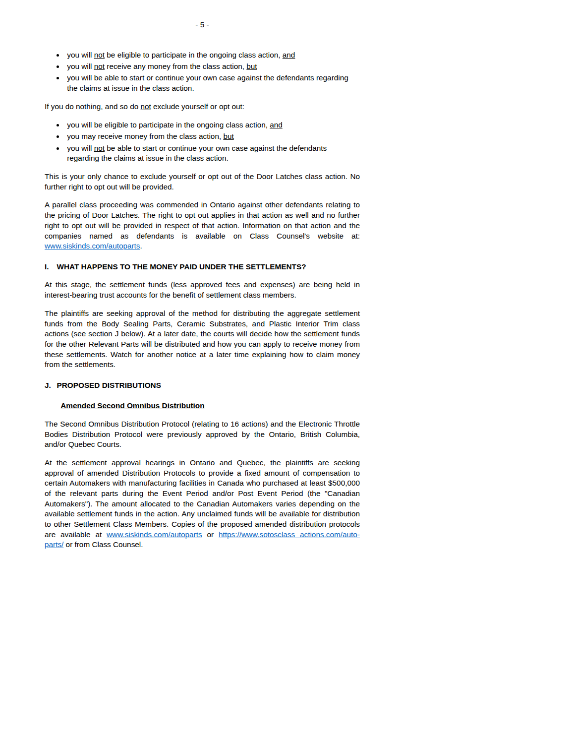- 5 -
you will not be eligible to participate in the ongoing class action, and
you will not receive any money from the class action, but
you will be able to start or continue your own case against the defendants regarding the claims at issue in the class action.
If you do nothing, and so do not exclude yourself or opt out:
you will be eligible to participate in the ongoing class action, and
you may receive money from the class action, but
you will not be able to start or continue your own case against the defendants regarding the claims at issue in the class action.
This is your only chance to exclude yourself or opt out of the Door Latches class action. No further right to opt out will be provided.
A parallel class proceeding was commended in Ontario against other defendants relating to the pricing of Door Latches. The right to opt out applies in that action as well and no further right to opt out will be provided in respect of that action. Information on that action and the companies named as defendants is available on Class Counsel's website at: www.siskinds.com/autoparts.
I. WHAT HAPPENS TO THE MONEY PAID UNDER THE SETTLEMENTS?
At this stage, the settlement funds (less approved fees and expenses) are being held in interest-bearing trust accounts for the benefit of settlement class members.
The plaintiffs are seeking approval of the method for distributing the aggregate settlement funds from the Body Sealing Parts, Ceramic Substrates, and Plastic Interior Trim class actions (see section J below). At a later date, the courts will decide how the settlement funds for the other Relevant Parts will be distributed and how you can apply to receive money from these settlements. Watch for another notice at a later time explaining how to claim money from the settlements.
J. PROPOSED DISTRIBUTIONS
Amended Second Omnibus Distribution
The Second Omnibus Distribution Protocol (relating to 16 actions) and the Electronic Throttle Bodies Distribution Protocol were previously approved by the Ontario, British Columbia, and/or Quebec Courts.
At the settlement approval hearings in Ontario and Quebec, the plaintiffs are seeking approval of amended Distribution Protocols to provide a fixed amount of compensation to certain Automakers with manufacturing facilities in Canada who purchased at least $500,000 of the relevant parts during the Event Period and/or Post Event Period (the "Canadian Automakers"). The amount allocated to the Canadian Automakers varies depending on the available settlement funds in the action. Any unclaimed funds will be available for distribution to other Settlement Class Members. Copies of the proposed amended distribution protocols are available at www.siskinds.com/autoparts or https://www.sotosclass actions.com/auto-parts/ or from Class Counsel.